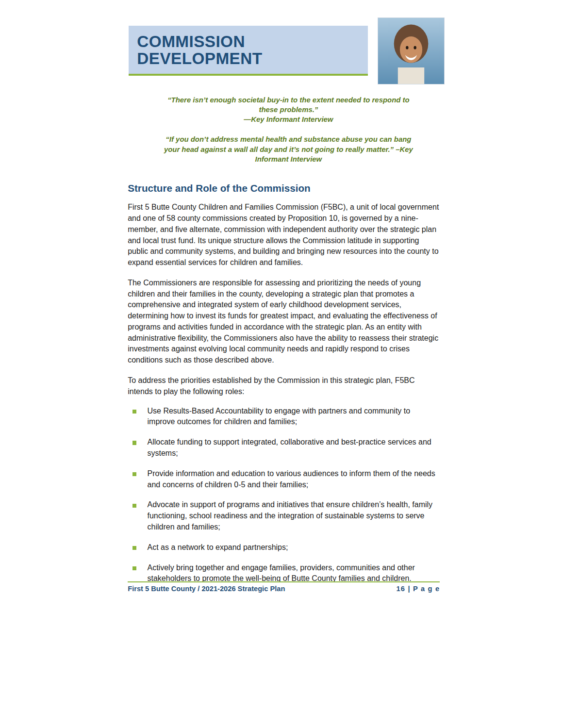COMMISSION DEVELOPMENT
“There isn’t enough societal buy-in to the extent needed to respond to these problems.” —Key Informant Interview
“If you don’t address mental health and substance abuse you can bang your head against a wall all day and it’s not going to really matter.” –Key Informant Interview
Structure and Role of the Commission
First 5 Butte County Children and Families Commission (F5BC), a unit of local government and one of 58 county commissions created by Proposition 10, is governed by a nine-member, and five alternate, commission with independent authority over the strategic plan and local trust fund. Its unique structure allows the Commission latitude in supporting public and community systems, and building and bringing new resources into the county to expand essential services for children and families.
The Commissioners are responsible for assessing and prioritizing the needs of young children and their families in the county, developing a strategic plan that promotes a comprehensive and integrated system of early childhood development services, determining how to invest its funds for greatest impact, and evaluating the effectiveness of programs and activities funded in accordance with the strategic plan. As an entity with administrative flexibility, the Commissioners also have the ability to reassess their strategic investments against evolving local community needs and rapidly respond to crises conditions such as those described above.
To address the priorities established by the Commission in this strategic plan, F5BC intends to play the following roles:
Use Results-Based Accountability to engage with partners and community to improve outcomes for children and families;
Allocate funding to support integrated, collaborative and best-practice services and systems;
Provide information and education to various audiences to inform them of the needs and concerns of children 0-5 and their families;
Advocate in support of programs and initiatives that ensure children’s health, family functioning, school readiness and the integration of sustainable systems to serve children and families;
Act as a network to expand partnerships;
Actively bring together and engage families, providers, communities and other stakeholders to promote the well-being of Butte County families and children.
First 5 Butte County / 2021-2026 Strategic Plan 16 | P a g e